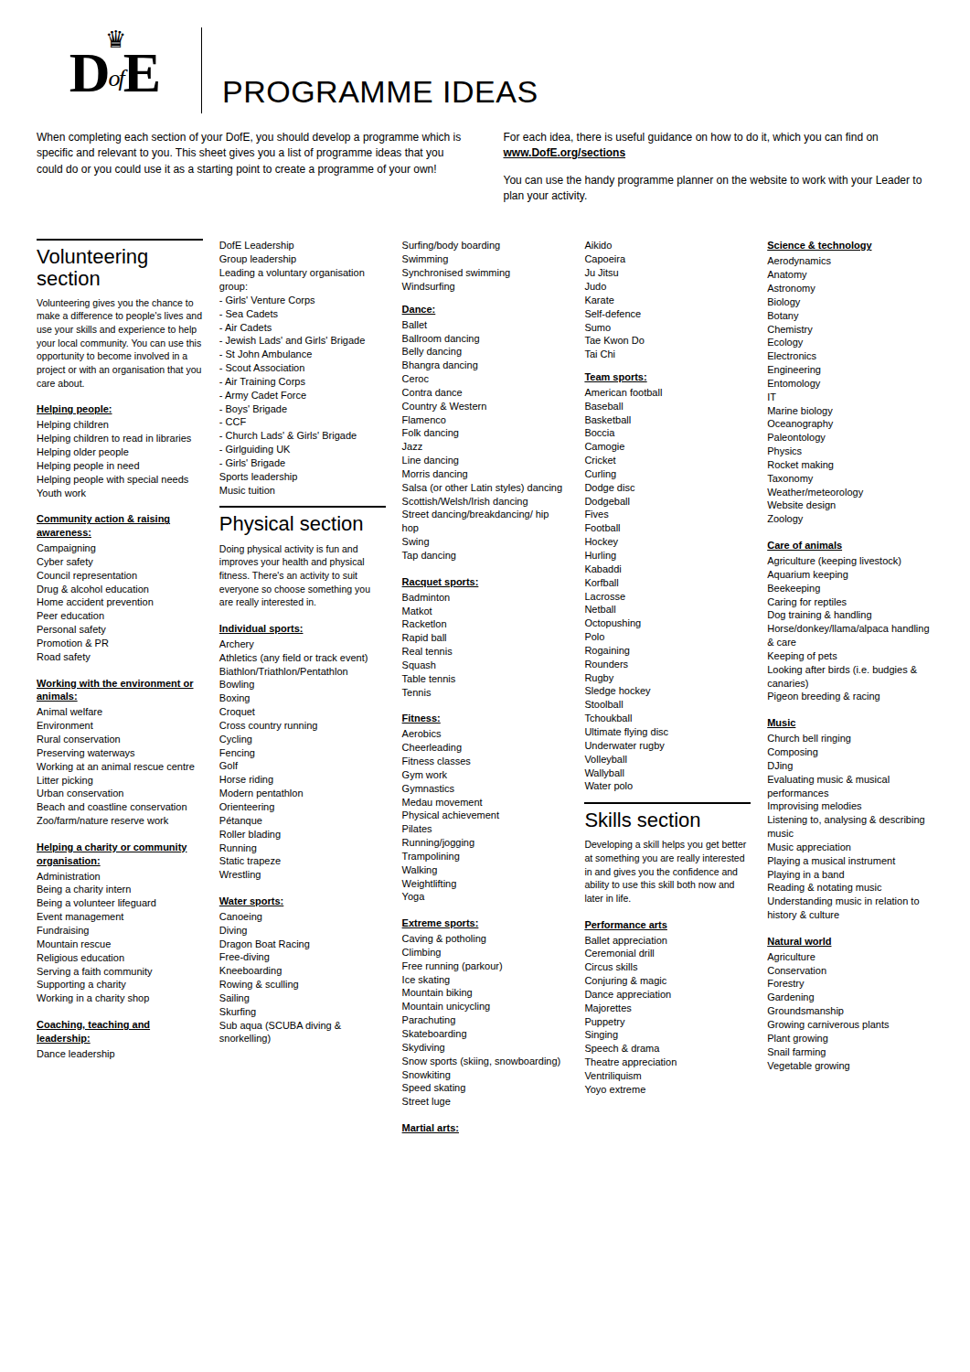♛
Dof E
PROGRAMME IDEAS
When completing each section of your DofE, you should develop a programme which is specific and relevant to you. This sheet gives you a list of programme ideas that you could do or you could use it as a starting point to create a programme of your own!
For each idea, there is useful guidance on how to do it, which you can find on www.DofE.org/sections
You can use the handy programme planner on the website to work with your Leader to plan your activity.
Volunteering section
Volunteering gives you the chance to make a difference to people's lives and use your skills and experience to help your local community. You can use this opportunity to become involved in a project or with an organisation that you care about.
Helping people:
Helping children
Helping children to read in libraries
Helping older people
Helping people in need
Helping people with special needs
Youth work
Community action & raising awareness:
Campaigning
Cyber safety
Council representation
Drug & alcohol education
Home accident prevention
Peer education
Personal safety
Promotion & PR
Road safety
Working with the environment or animals:
Animal welfare
Environment
Rural conservation
Preserving waterways
Working at an animal rescue centre
Litter picking
Urban conservation
Beach and coastline conservation
Zoo/farm/nature reserve work
Helping a charity or community organisation:
Administration
Being a charity intern
Being a volunteer lifeguard
Event management
Fundraising
Mountain rescue
Religious education
Serving a faith community
Supporting a charity
Working in a charity shop
Coaching, teaching and leadership:
Dance leadership
DofE Leadership
Group leadership
Leading a voluntary organisation group:
- Girls' Venture Corps
- Sea Cadets
- Air Cadets
- Jewish Lads' and Girls' Brigade
- St John Ambulance
- Scout Association
- Air Training Corps
- Army Cadet Force
- Boys' Brigade
- CCF
- Church Lads' & Girls' Brigade
- Girlguiding UK
- Girls' Brigade
Sports leadership
Music tuition
Physical section
Doing physical activity is fun and improves your health and physical fitness. There's an activity to suit everyone so choose something you are really interested in.
Individual sports:
Archery
Athletics (any field or track event)
Biathlon/Triathlon/Pentathlon
Bowling
Boxing
Croquet
Cross country running
Cycling
Fencing
Golf
Horse riding
Modern pentathlon
Orienteering
Pétanque
Roller blading
Running
Static trapeze
Wrestling
Water sports:
Canoeing
Diving
Dragon Boat Racing
Free-diving
Kneeboarding
Rowing & sculling
Sailing
Skurfing
Sub aqua (SCUBA diving & snorkelling)
Surfing/body boarding
Swimming
Synchronised swimming
Windsurfing
Dance:
Ballet
Ballroom dancing
Belly dancing
Bhangra dancing
Ceroc
Contra dance
Country & Western
Flamenco
Folk dancing
Jazz
Line dancing
Morris dancing
Salsa (or other Latin styles) dancing
Scottish/Welsh/Irish dancing
Street dancing/breakdancing/ hip hop
Swing
Tap dancing
Racquet sports:
Badminton
Matkot
Racketlon
Rapid ball
Real tennis
Squash
Table tennis
Tennis
Fitness:
Aerobics
Cheerleading
Fitness classes
Gym work
Gymnastics
Medau movement
Physical achievement
Pilates
Running/jogging
Trampolining
Walking
Weightlifting
Yoga
Extreme sports:
Caving & potholing
Climbing
Free running (parkour)
Ice skating
Mountain biking
Mountain unicycling
Parachuting
Skateboarding
Skydiving
Snow sports (skiing, snowboarding)
Snowkiting
Speed skating
Street luge
Martial arts:
Aikido
Capoeira
Ju Jitsu
Judo
Karate
Self-defence
Sumo
Tae Kwon Do
Tai Chi
Team sports:
American football
Baseball
Basketball
Boccia
Camogie
Cricket
Curling
Dodge disc
Dodgeball
Fives
Football
Hockey
Hurling
Kabaddi
Korfball
Lacrosse
Netball
Octopushing
Polo
Rogaining
Rounders
Rugby
Sledge hockey
Stoolball
Tchoukball
Ultimate flying disc
Underwater rugby
Volleyball
Wallyball
Water polo
Skills section
Developing a skill helps you get better at something you are really interested in and gives you the confidence and ability to use this skill both now and later in life.
Performance arts
Ballet appreciation
Ceremonial drill
Circus skills
Conjuring & magic
Dance appreciation
Majorettes
Puppetry
Singing
Speech & drama
Theatre appreciation
Ventriliquism
Yoyo extreme
Science & technology
Aerodynamics
Anatomy
Astronomy
Biology
Botany
Chemistry
Ecology
Electronics
Engineering
Entomology
IT
Marine biology
Oceanography
Paleontology
Physics
Rocket making
Taxonomy
Weather/meteorology
Website design
Zoology
Care of animals
Agriculture (keeping livestock)
Aquarium keeping
Beekeeping
Caring for reptiles
Dog training & handling
Horse/donkey/llama/alpaca handling & care
Keeping of pets
Looking after birds (i.e. budgies & canaries)
Pigeon breeding & racing
Music
Church bell ringing
Composing
DJing
Evaluating music & musical performances
Improvising melodies
Listening to, analysing & describing music
Music appreciation
Playing a musical instrument
Playing in a band
Reading & notating music
Understanding music in relation to history & culture
Natural world
Agriculture
Conservation
Forestry
Gardening
Groundsmanship
Growing carniverous plants
Plant growing
Snail farming
Vegetable growing